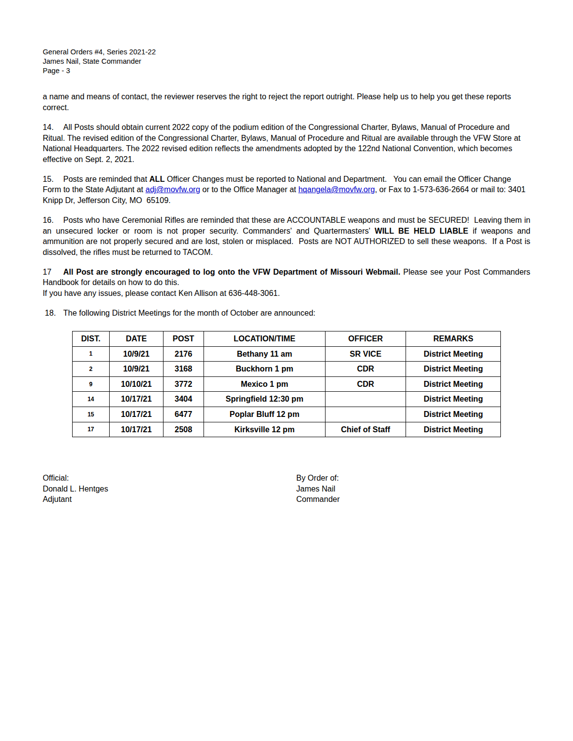General Orders #4, Series 2021-22
James Nail, State Commander
Page - 3
a name and means of contact, the reviewer reserves the right to reject the report outright. Please help us to help you get these reports correct.
14. All Posts should obtain current 2022 copy of the podium edition of the Congressional Charter, Bylaws, Manual of Procedure and Ritual. The revised edition of the Congressional Charter, Bylaws, Manual of Procedure and Ritual are available through the VFW Store at National Headquarters. The 2022 revised edition reflects the amendments adopted by the 122nd National Convention, which becomes effective on Sept. 2, 2021.
15. Posts are reminded that ALL Officer Changes must be reported to National and Department. You can email the Officer Change Form to the State Adjutant at adj@movfw.org or to the Office Manager at hqangela@movfw.org, or Fax to 1-573-636-2664 or mail to: 3401 Knipp Dr, Jefferson City, MO 65109.
16. Posts who have Ceremonial Rifles are reminded that these are ACCOUNTABLE weapons and must be SECURED! Leaving them in an unsecured locker or room is not proper security. Commanders' and Quartermasters' WILL BE HELD LIABLE if weapons and ammunition are not properly secured and are lost, stolen or misplaced. Posts are NOT AUTHORIZED to sell these weapons. If a Post is dissolved, the rifles must be returned to TACOM.
17 All Post are strongly encouraged to log onto the VFW Department of Missouri Webmail. Please see your Post Commanders Handbook for details on how to do this.
If you have any issues, please contact Ken Allison at 636-448-3061.
18. The following District Meetings for the month of October are announced:
| DIST. | DATE | POST | LOCATION/TIME | OFFICER | REMARKS |
| --- | --- | --- | --- | --- | --- |
| 1 | 10/9/21 | 2176 | Bethany 11 am | SR VICE | District Meeting |
| 2 | 10/9/21 | 3168 | Buckhorn 1 pm | CDR | District Meeting |
| 9 | 10/10/21 | 3772 | Mexico 1 pm | CDR | District Meeting |
| 14 | 10/17/21 | 3404 | Springfield 12:30 pm | | District Meeting |
| 15 | 10/17/21 | 6477 | Poplar Bluff 12 pm | | District Meeting |
| 17 | 10/17/21 | 2508 | Kirksville 12 pm | Chief of Staff | District Meeting |
| Official: | By Order of: |
| Donald L. Hentges | James Nail |
| Adjutant | Commander |